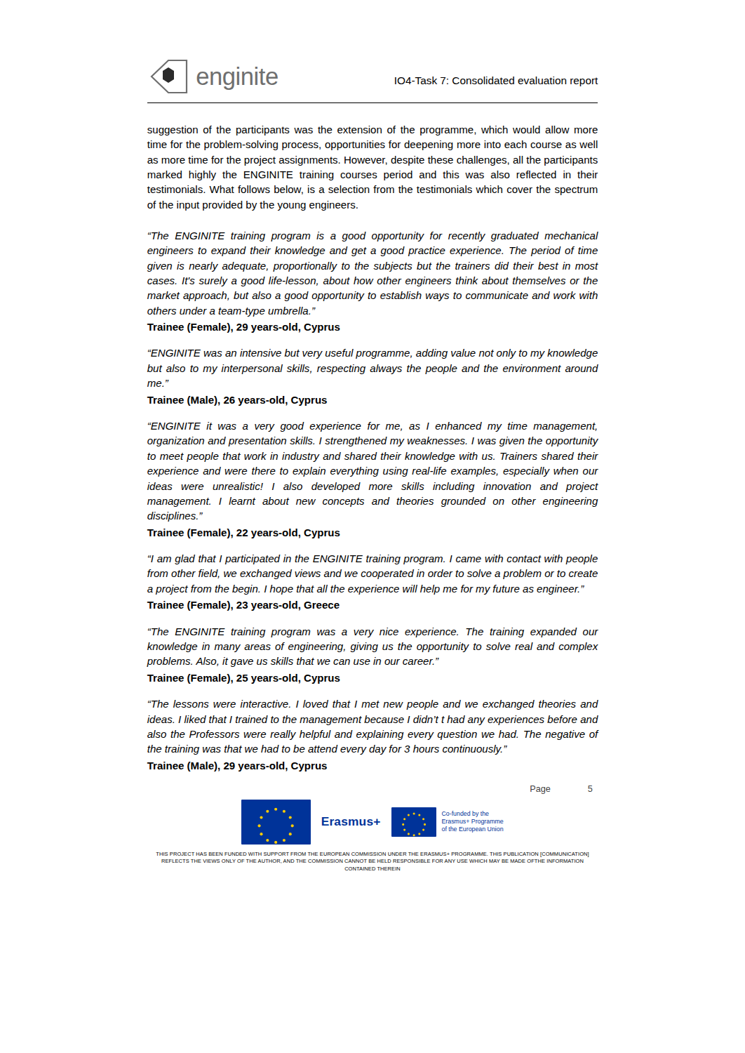enginite
IO4-Task 7: Consolidated evaluation report
suggestion of the participants was the extension of the programme, which would allow more time for the problem-solving process, opportunities for deepening more into each course as well as more time for the project assignments. However, despite these challenges, all the participants marked highly the ENGINITE training courses period and this was also reflected in their testimonials. What follows below, is a selection from the testimonials which cover the spectrum of the input provided by the young engineers.
“The ENGINITE training program is a good opportunity for recently graduated mechanical engineers to expand their knowledge and get a good practice experience. The period of time given is nearly adequate, proportionally to the subjects but the trainers did their best in most cases. It's surely a good life-lesson, about how other engineers think about themselves or the market approach, but also a good opportunity to establish ways to communicate and work with others under a team-type umbrella.”
Trainee (Female), 29 years-old, Cyprus
“ENGINITE was an intensive but very useful programme, adding value not only to my knowledge but also to my interpersonal skills, respecting always the people and the environment around me.”
Trainee (Male), 26 years-old, Cyprus
“ENGINITE it was a very good experience for me, as I enhanced my time management, organization and presentation skills. I strengthened my weaknesses. I was given the opportunity to meet people that work in industry and shared their knowledge with us. Trainers shared their experience and were there to explain everything using real-life examples, especially when our ideas were unrealistic! I also developed more skills including innovation and project management. I learnt about new concepts and theories grounded on other engineering disciplines.”
Trainee (Female), 22 years-old, Cyprus
“I am glad that I participated in the ENGINITE training program. I came with contact with people from other field, we exchanged views and we cooperated in order to solve a problem or to create a project from the begin. I hope that all the experience will help me for my future as engineer.”
Trainee (Female), 23 years-old, Greece
“The ENGINITE training program was a very nice experience. The training expanded our knowledge in many areas of engineering, giving us the opportunity to solve real and complex problems. Also, it gave us skills that we can use in our career.”
Trainee (Female), 25 years-old, Cyprus
“The lessons were interactive. I loved that I met new people and we exchanged theories and ideas. I liked that I trained to the management because I didn’t t had any experiences before and also the Professors were really helpful and explaining every question we had. The negative of the training was that we had to be attend every day for 3 hours continuously.”
Trainee (Male), 29 years-old, Cyprus
Page5
Erasmus+
Co-funded by the
Erasmus+ Programme
of the European Union
THIS PROJECT HAS BEEN FUNDED WITH SUPPORT FROM THE EUROPEAN COMMISSION UNDER THE ERASMUS+ PROGRAMME. THIS PUBLICATION [COMMUNICATION] REFLECTS THE VIEWS ONLY OF THE AUTHOR, AND THE COMMISSION CANNOT BE HELD RESPONSIBLE FOR ANY USE WHICH MAY BE MADE OFTHE INFORMATION CONTAINED THEREIN